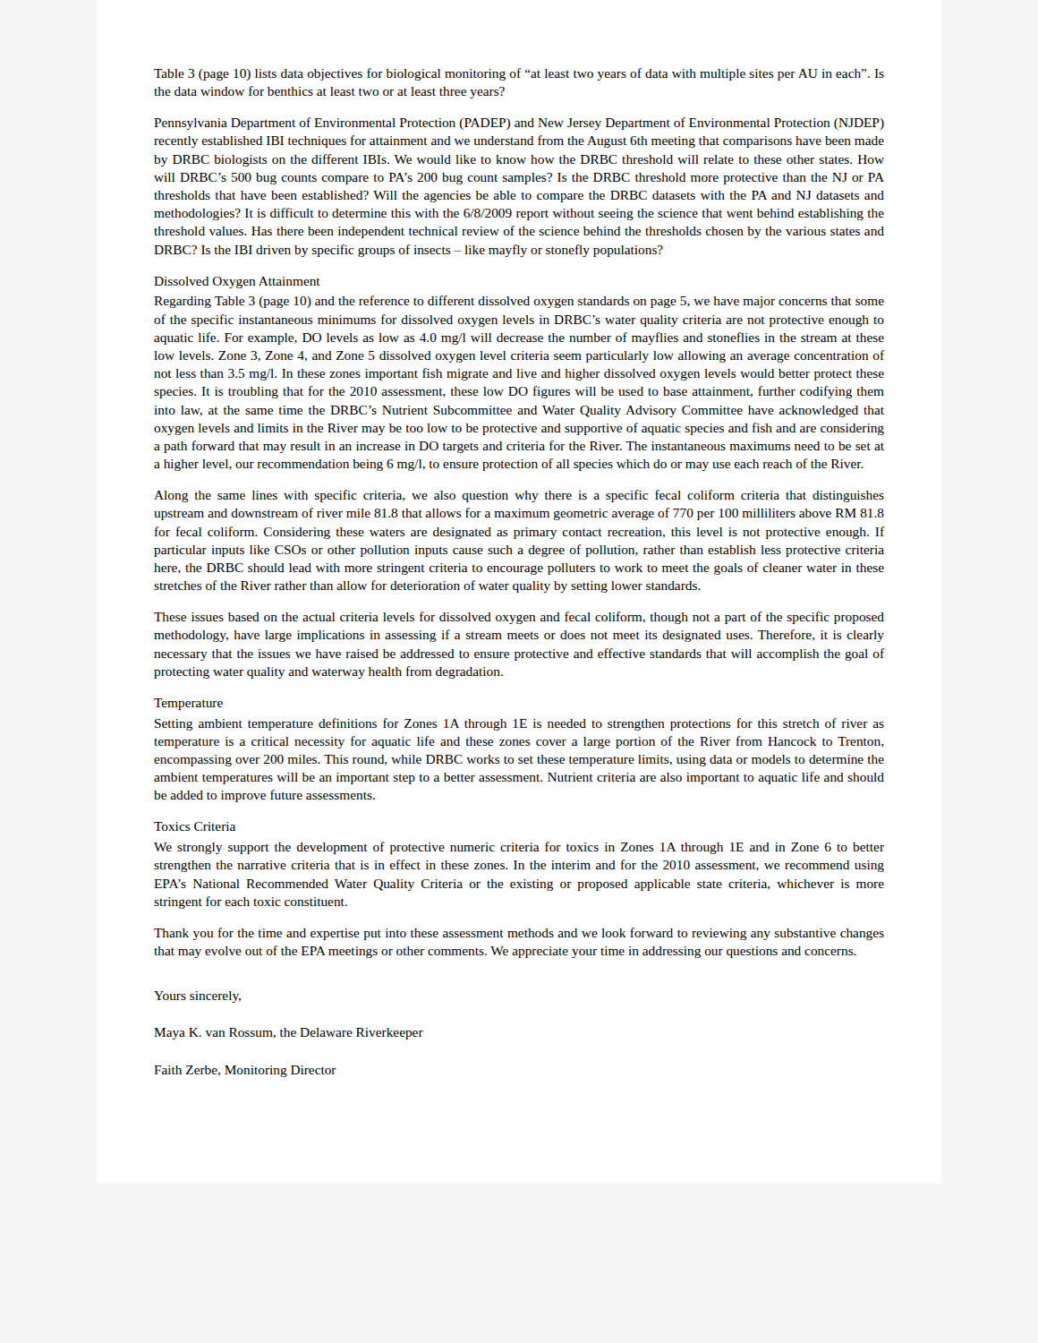Table 3 (page 10) lists data objectives for biological monitoring of “at least two years of data with multiple sites per AU in each”. Is the data window for benthics at least two or at least three years?
Pennsylvania Department of Environmental Protection (PADEP) and New Jersey Department of Environmental Protection (NJDEP) recently established IBI techniques for attainment and we understand from the August 6th meeting that comparisons have been made by DRBC biologists on the different IBIs. We would like to know how the DRBC threshold will relate to these other states. How will DRBC’s 500 bug counts compare to PA’s 200 bug count samples? Is the DRBC threshold more protective than the NJ or PA thresholds that have been established? Will the agencies be able to compare the DRBC datasets with the PA and NJ datasets and methodologies? It is difficult to determine this with the 6/8/2009 report without seeing the science that went behind establishing the threshold values. Has there been independent technical review of the science behind the thresholds chosen by the various states and DRBC? Is the IBI driven by specific groups of insects – like mayfly or stonefly populations?
Dissolved Oxygen Attainment
Regarding Table 3 (page 10) and the reference to different dissolved oxygen standards on page 5, we have major concerns that some of the specific instantaneous minimums for dissolved oxygen levels in DRBC’s water quality criteria are not protective enough to aquatic life. For example, DO levels as low as 4.0 mg/l will decrease the number of mayflies and stoneflies in the stream at these low levels. Zone 3, Zone 4, and Zone 5 dissolved oxygen level criteria seem particularly low allowing an average concentration of not less than 3.5 mg/l. In these zones important fish migrate and live and higher dissolved oxygen levels would better protect these species. It is troubling that for the 2010 assessment, these low DO figures will be used to base attainment, further codifying them into law, at the same time the DRBC’s Nutrient Subcommittee and Water Quality Advisory Committee have acknowledged that oxygen levels and limits in the River may be too low to be protective and supportive of aquatic species and fish and are considering a path forward that may result in an increase in DO targets and criteria for the River. The instantaneous maximums need to be set at a higher level, our recommendation being 6 mg/l, to ensure protection of all species which do or may use each reach of the River.
Along the same lines with specific criteria, we also question why there is a specific fecal coliform criteria that distinguishes upstream and downstream of river mile 81.8 that allows for a maximum geometric average of 770 per 100 milliliters above RM 81.8 for fecal coliform. Considering these waters are designated as primary contact recreation, this level is not protective enough. If particular inputs like CSOs or other pollution inputs cause such a degree of pollution, rather than establish less protective criteria here, the DRBC should lead with more stringent criteria to encourage polluters to work to meet the goals of cleaner water in these stretches of the River rather than allow for deterioration of water quality by setting lower standards.
These issues based on the actual criteria levels for dissolved oxygen and fecal coliform, though not a part of the specific proposed methodology, have large implications in assessing if a stream meets or does not meet its designated uses. Therefore, it is clearly necessary that the issues we have raised be addressed to ensure protective and effective standards that will accomplish the goal of protecting water quality and waterway health from degradation.
Temperature
Setting ambient temperature definitions for Zones 1A through 1E is needed to strengthen protections for this stretch of river as temperature is a critical necessity for aquatic life and these zones cover a large portion of the River from Hancock to Trenton, encompassing over 200 miles. This round, while DRBC works to set these temperature limits, using data or models to determine the ambient temperatures will be an important step to a better assessment. Nutrient criteria are also important to aquatic life and should be added to improve future assessments.
Toxics Criteria
We strongly support the development of protective numeric criteria for toxics in Zones 1A through 1E and in Zone 6 to better strengthen the narrative criteria that is in effect in these zones. In the interim and for the 2010 assessment, we recommend using EPA’s National Recommended Water Quality Criteria or the existing or proposed applicable state criteria, whichever is more stringent for each toxic constituent.
Thank you for the time and expertise put into these assessment methods and we look forward to reviewing any substantive changes that may evolve out of the EPA meetings or other comments. We appreciate your time in addressing our questions and concerns.
Yours sincerely,
Maya K. van Rossum, the Delaware Riverkeeper
Faith Zerbe, Monitoring Director